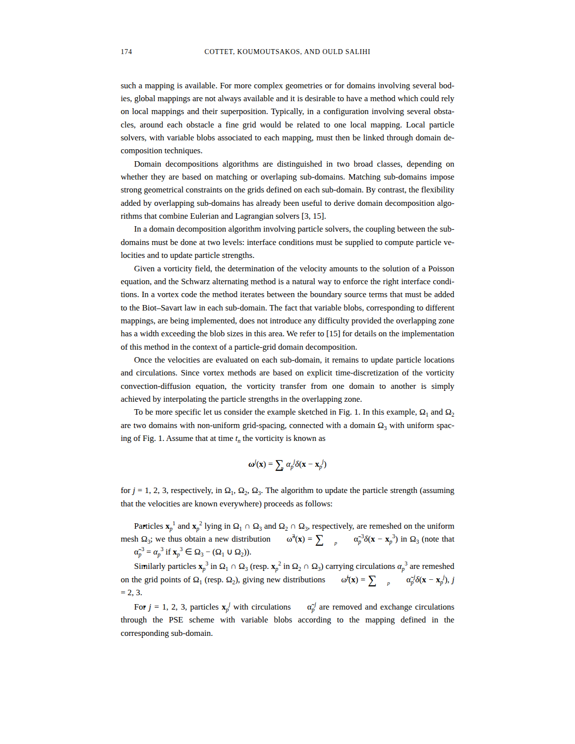174 COTTET, KOUMOUTSAKOS, AND OULD SALIHI
such a mapping is available. For more complex geometries or for domains involving several bodies, global mappings are not always available and it is desirable to have a method which could rely on local mappings and their superposition. Typically, in a configuration involving several obstacles, around each obstacle a fine grid would be related to one local mapping. Local particle solvers, with variable blobs associated to each mapping, must then be linked through domain decomposition techniques.
Domain decompositions algorithms are distinguished in two broad classes, depending on whether they are based on matching or overlaping sub-domains. Matching sub-domains impose strong geometrical constraints on the grids defined on each sub-domain. By contrast, the flexibility added by overlapping sub-domains has already been useful to derive domain decomposition algorithms that combine Eulerian and Lagrangian solvers [3, 15].
In a domain decomposition algorithm involving particle solvers, the coupling between the sub-domains must be done at two levels: interface conditions must be supplied to compute particle velocities and to update particle strengths.
Given a vorticity field, the determination of the velocity amounts to the solution of a Poisson equation, and the Schwarz alternating method is a natural way to enforce the right interface conditions. In a vortex code the method iterates between the boundary source terms that must be added to the Biot–Savart law in each sub-domain. The fact that variable blobs, corresponding to different mappings, are being implemented, does not introduce any difficulty provided the overlapping zone has a width exceeding the blob sizes in this area. We refer to [15] for details on the implementation of this method in the context of a particle-grid domain decomposition.
Once the velocities are evaluated on each sub-domain, it remains to update particle locations and circulations. Since vortex methods are based on explicit time-discretization of the vorticity convection-diffusion equation, the vorticity transfer from one domain to another is simply achieved by interpolating the particle strengths in the overlapping zone.
To be more specific let us consider the example sketched in Fig. 1. In this example, Ω1 and Ω2 are two domains with non-uniform grid-spacing, connected with a domain Ω3 with uniform spacing of Fig. 1. Assume that at time tn the vorticity is known as
ωj(x) = ∑p αpjδ(x − xpj)
for j = 1, 2, 3, respectively, in Ω1, Ω2, Ω3. The algorithm to update the particle strength (assuming that the velocities are known everywhere) proceeds as follows:
Particles xp1 and xp2 lying in Ω1 ∩ Ω3 and Ω2 ∩ Ω3, respectively, are remeshed on the uniform mesh Ω3; we thus obtain a new distribution ω̃3(x) = ∑p α̃p3δ(x − xp3) in Ω3 (note that α̃p3 = αp3 if xp3 ∈ Ω3 − (Ω1 ∪ Ω2)).
Similarly particles xp3 in Ω1 ∩ Ω3 (resp. xp2 in Ω2 ∩ Ω3) carrying circulations αp3 are remeshed on the grid points of Ω1 (resp. Ω2), giving new distributions ω̃j(x) = ∑p α̃pjδ(x − xpj), j = 2, 3.
For j = 1, 2, 3, particles xpj with circulations α̃pj are removed and exchange circulations through the PSE scheme with variable blobs according to the mapping defined in the corresponding sub-domain.